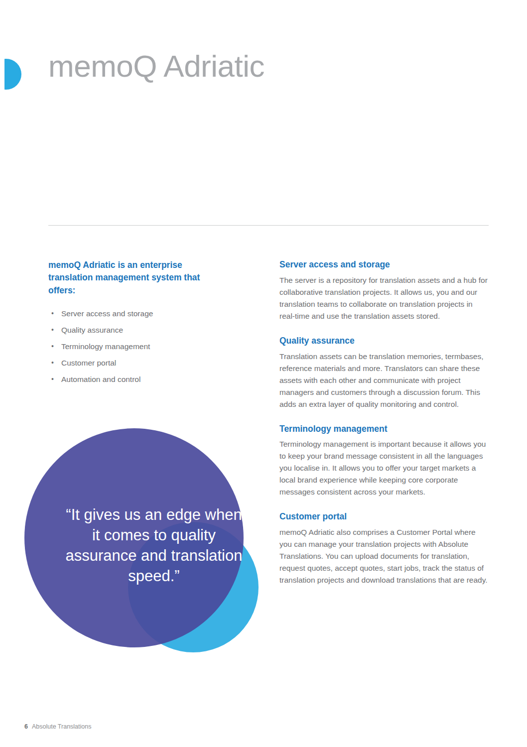memoQ Adriatic
memoQ Adriatic is an enterprise translation management system that offers:
Server access and storage
Quality assurance
Terminology management
Customer portal
Automation and control
Server access and storage
The server is a repository for translation assets and a hub for collaborative translation projects. It allows us, you and our translation teams to collaborate on translation projects in real-time and use the translation assets stored.
Quality assurance
Translation assets can be translation memories, termbases, reference materials and more. Translators can share these assets with each other and communicate with project managers and customers through a discussion forum. This adds an extra layer of quality monitoring and control.
Terminology management
Terminology management is important because it allows you to keep your brand message consistent in all the languages you localise in. It allows you to offer your target markets a local brand experience while keeping core corporate messages consistent across your markets.
Customer portal
memoQ Adriatic also comprises a Customer Portal where you can manage your translation projects with Absolute Translations. You can upload documents for translation, request quotes, accept quotes, start jobs, track the status of translation projects and download translations that are ready.
“It gives us an edge when it comes to quality assurance and translation speed.”
6 Absolute Translations